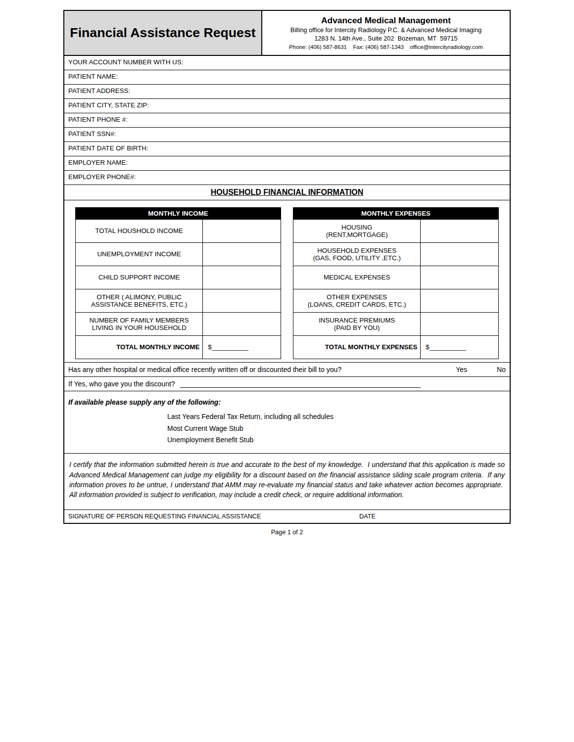Financial Assistance Request
Advanced Medical Management
Billing office for Intercity Radiology P.C. & Advanced Medical Imaging
1283 N. 14th Ave., Suite 202 Bozeman, MT 59715
Phone: (406) 587-8631 Fax: (406) 587-1343 office@intercityradiology.com
YOUR ACCOUNT NUMBER WITH US:
PATIENT NAME:
PATIENT ADDRESS:
PATIENT CITY, STATE ZIP:
PATIENT PHONE #:
PATIENT SSN#:
PATIENT DATE OF BIRTH:
EMPLOYER NAME:
EMPLOYER PHONE#:
HOUSEHOLD FINANCIAL INFORMATION
| MONTHLY INCOME |
| --- |
| TOTAL HOUSHOLD INCOME | |
| UNEMPLOYMENT INCOME | |
| CHILD SUPPORT INCOME | |
| OTHER ( ALIMONY, PUBLIC ASSISTANCE BENEFITS, ETC.) | |
| NUMBER OF FAMILY MEMBERS LIVING IN YOUR HOUSEHOLD | |
| TOTAL MONTHLY INCOME | $__________ |
| MONTHLY EXPENSES |
| --- |
| HOUSING (RENT,MORTGAGE) | |
| HOUSEHOLD EXPENSES (GAS, FOOD, UTILITY ,ETC.) | |
| MEDICAL EXPENSES | |
| OTHER EXPENSES (LOANS, CREDIT CARDS, ETC.) | |
| INSURANCE PREMIUMS (PAID BY YOU) | |
| TOTAL MONTHLY EXPENSES | $__________ |
Has any other hospital or medical office recently written off or discounted their bill to you? Yes No
If Yes, who gave you the discount?
If available please supply any of the following:
Last Years Federal Tax Return, including all schedules
Most Current Wage Stub
Unemployment Benefit Stub
I certify that the information submitted herein is true and accurate to the best of my knowledge. I understand that this application is made so Advanced Medical Management can judge my eligibility for a discount based on the financial assistance sliding scale program criteria. If any information proves to be untrue, I understand that AMM may re-evaluate my financial status and take whatever action becomes appropriate. All information provided is subject to verification, may include a credit check, or require additional information.
SIGNATURE OF PERSON REQUESTING FINANCIAL ASSISTANCE
DATE
Page 1 of 2